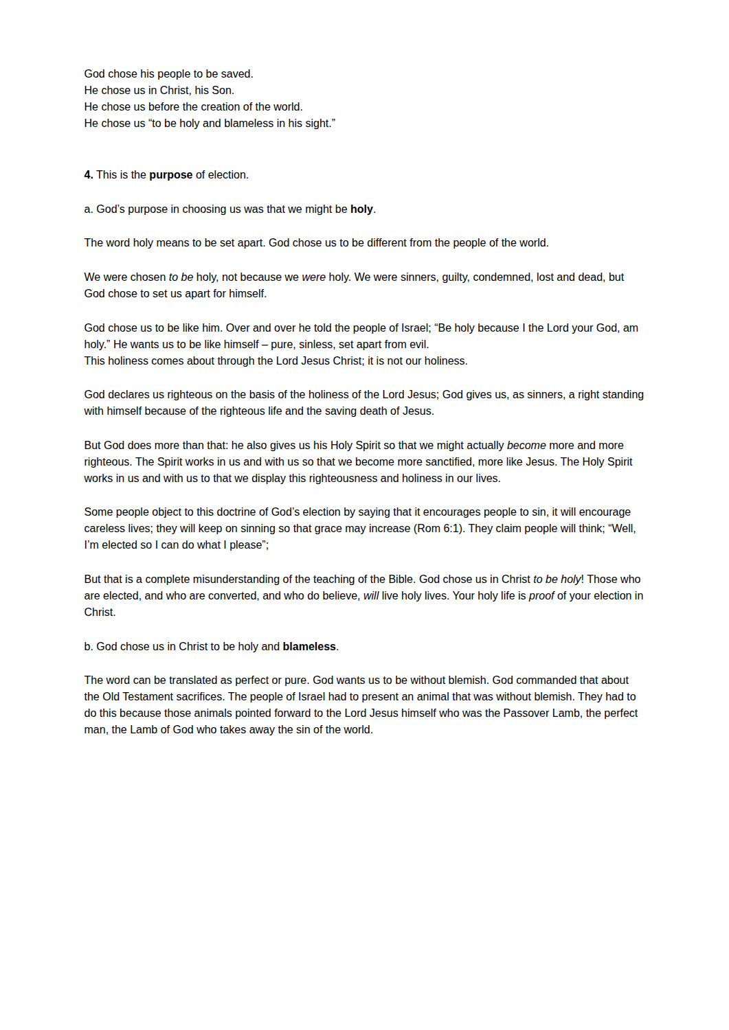God chose his people to be saved.
He chose us in Christ, his Son.
He chose us before the creation of the world.
He chose us “to be holy and blameless in his sight.”
4. This is the purpose of election.
a. God’s purpose in choosing us was that we might be holy.
The word holy means to be set apart. God chose us to be different from the people of the world.
We were chosen to be holy, not because we were holy. We were sinners, guilty, condemned, lost and dead, but God chose to set us apart for himself.
God chose us to be like him. Over and over he told the people of Israel; “Be holy because I the Lord your God, am holy.” He wants us to be like himself – pure, sinless, set apart from evil.
This holiness comes about through the Lord Jesus Christ; it is not our holiness.
God declares us righteous on the basis of the holiness of the Lord Jesus; God gives us, as sinners, a right standing with himself because of the righteous life and the saving death of Jesus.
But God does more than that: he also gives us his Holy Spirit so that we might actually become more and more righteous. The Spirit works in us and with us so that we become more sanctified, more like Jesus. The Holy Spirit works in us and with us to that we display this righteousness and holiness in our lives.
Some people object to this doctrine of God’s election by saying that it encourages people to sin, it will encourage careless lives; they will keep on sinning so that grace may increase (Rom 6:1). They claim people will think; “Well, I’m elected so I can do what I please”;
But that is a complete misunderstanding of the teaching of the Bible. God chose us in Christ to be holy! Those who are elected, and who are converted, and who do believe, will live holy lives. Your holy life is proof of your election in Christ.
b. God chose us in Christ to be holy and blameless.
The word can be translated as perfect or pure. God wants us to be without blemish. God commanded that about the Old Testament sacrifices. The people of Israel had to present an animal that was without blemish. They had to do this because those animals pointed forward to the Lord Jesus himself who was the Passover Lamb, the perfect man, the Lamb of God who takes away the sin of the world.